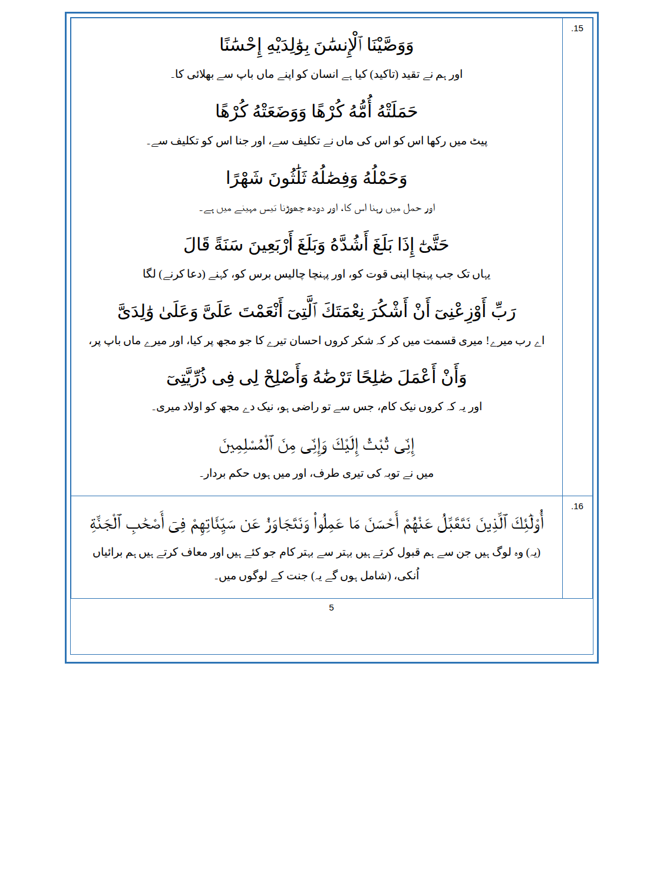| 15. | وَوَصَّيْنَا ٱلْإِنسَٰنَ بِوَٰلِدَيْهِ إِحْسَٰنًا اور ہم نے تقید (تاکید) کیا ہے انسان کو اپنے ماں باپ سے بھلائی کا۔ حَمَلَتْهُ أُمُّهُ كُرْهًا وَوَضَعَتْهُ كُرْهًا پیٹ میں رکھا اس کو اس کی ماں نے تکلیف سے، اور جنا اس کو تکلیف سے۔ وَحَمْلُهُ وَفِصَٰلُهُ ثَلَٰثُونَ شَهْرًا اور حمل میں رہنا اس کا، اور دودھ چھوڑنا تیس مہینے میں ہے۔ حَتَّىٰٓ إِذَا بَلَغَ أَشُدَّهُ وَبَلَغَ أَرْبَعِينَ سَنَةً قَالَ یہاں تک جب پہنچا اپنی قوت کو، اور پہنچا چالیس برس کو، کہنے (دعا کرنے) لگا رَبِّ أَوْزِعْنِىٓ أَنْ أَشْكُرَ نِعْمَتَكَ ٱلَّتِىٓ أَنْعَمْتَ عَلَىَّ وَعَلَىٰ وَٰلِدَىَّ اے رب میرے! میری قسمت میں کر کہ شکر کروں احسان تیرے کا جو مجھ پر کیا، اور میرے ماں باپ پر، وَأَنْ أَعْمَلَ صَٰلِحًا تَرْضَٰهُ وَأَصْلِحْ لِى فِى ذُرِّيَّتِىٓ اور یہ کہ کروں نیک کام، جس سے تو راضی ہو، نیک دے مجھ کو اولاد میری۔ إِنِّى تُبْتُ إِلَيْكَ وَإِنِّى مِنَ ٱلْمُسْلِمِينَ میں نے توبہ کی تیری طرف، اور میں ہوں حکم بردار۔ |
| 16. | أُوْلَٰٓئِكَ ٱلَّذِينَ نَتَقَبَّلُ عَنْهُمْ أَحْسَنَ مَا عَمِلُوا۟ وَنَتَجَاوَزُ عَن سَيِّئَاتِهِمْ فِىٓ أَصْحَٰبِ ٱلْجَنَّةِ (یہ) وہ لوگ ہیں جن سے ہم قبول کرتے ہیں بہتر سے بہتر کام جو کئے ہیں اور معاف کرتے ہیں ہم برائیاں اُنکی، (شامل ہوں گے یہ) جنت کے لوگوں میں۔ |
5